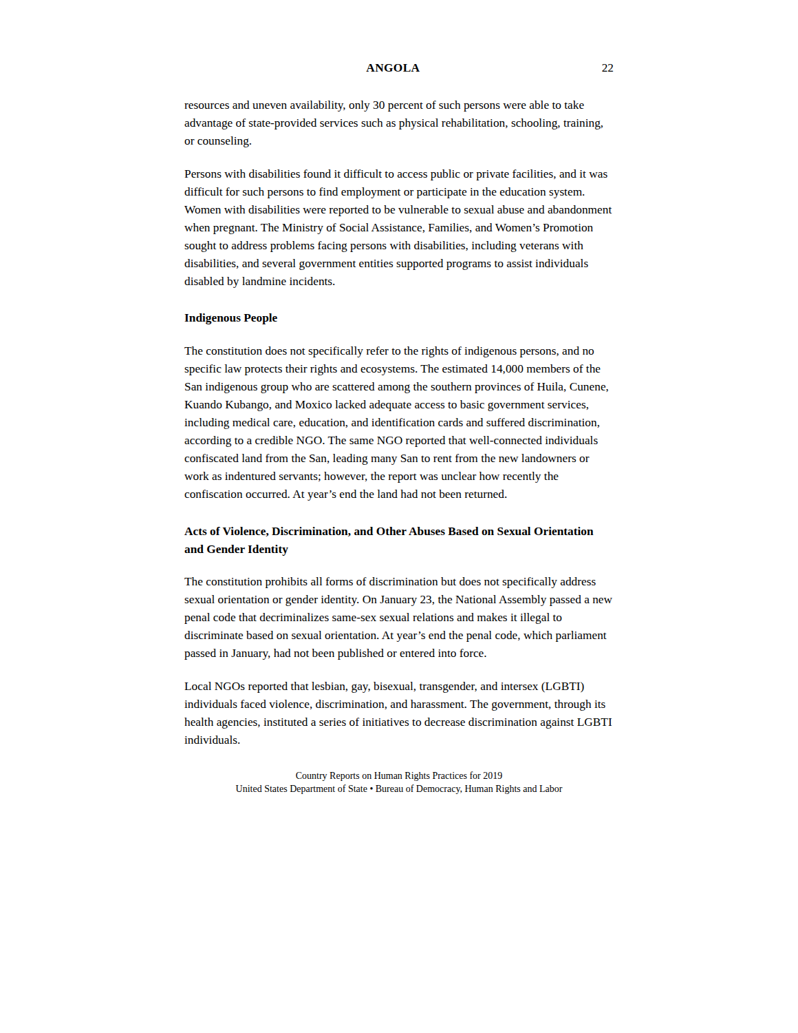ANGOLA 22
resources and uneven availability, only 30 percent of such persons were able to take advantage of state-provided services such as physical rehabilitation, schooling, training, or counseling.
Persons with disabilities found it difficult to access public or private facilities, and it was difficult for such persons to find employment or participate in the education system. Women with disabilities were reported to be vulnerable to sexual abuse and abandonment when pregnant. The Ministry of Social Assistance, Families, and Women’s Promotion sought to address problems facing persons with disabilities, including veterans with disabilities, and several government entities supported programs to assist individuals disabled by landmine incidents.
Indigenous People
The constitution does not specifically refer to the rights of indigenous persons, and no specific law protects their rights and ecosystems. The estimated 14,000 members of the San indigenous group who are scattered among the southern provinces of Huila, Cunene, Kuando Kubango, and Moxico lacked adequate access to basic government services, including medical care, education, and identification cards and suffered discrimination, according to a credible NGO. The same NGO reported that well-connected individuals confiscated land from the San, leading many San to rent from the new landowners or work as indentured servants; however, the report was unclear how recently the confiscation occurred. At year’s end the land had not been returned.
Acts of Violence, Discrimination, and Other Abuses Based on Sexual Orientation and Gender Identity
The constitution prohibits all forms of discrimination but does not specifically address sexual orientation or gender identity. On January 23, the National Assembly passed a new penal code that decriminalizes same-sex sexual relations and makes it illegal to discriminate based on sexual orientation. At year’s end the penal code, which parliament passed in January, had not been published or entered into force.
Local NGOs reported that lesbian, gay, bisexual, transgender, and intersex (LGBTI) individuals faced violence, discrimination, and harassment. The government, through its health agencies, instituted a series of initiatives to decrease discrimination against LGBTI individuals.
Country Reports on Human Rights Practices for 2019
United States Department of State • Bureau of Democracy, Human Rights and Labor